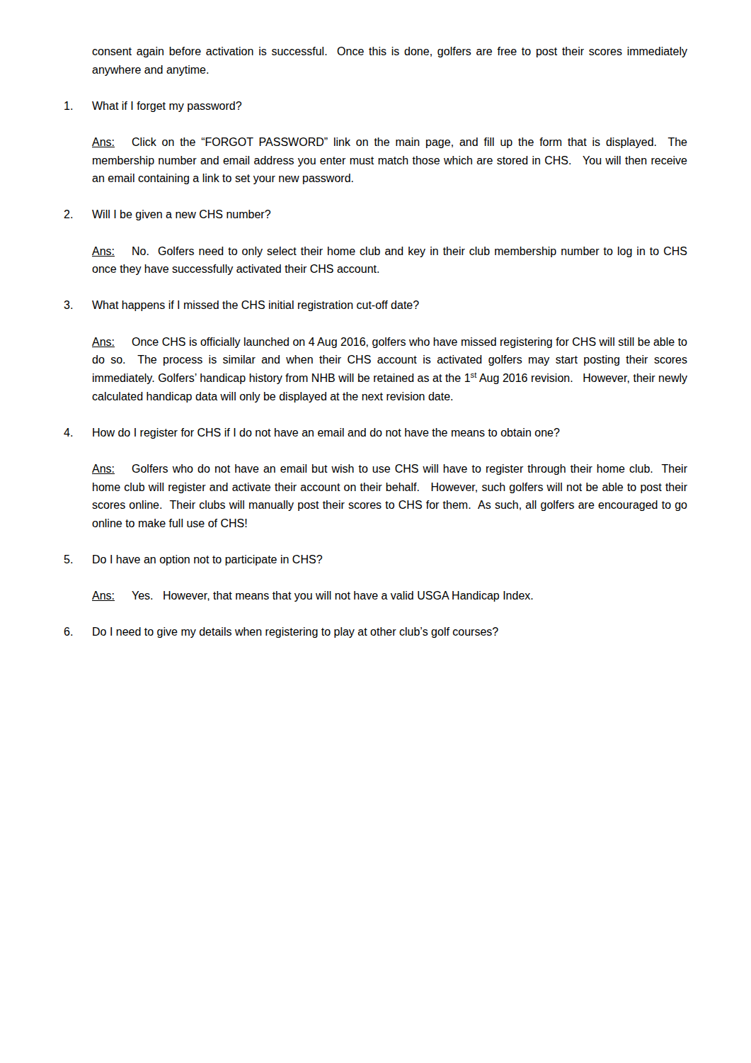consent again before activation is successful. Once this is done, golfers are free to post their scores immediately anywhere and anytime.
What if I forget my password?
Ans: Click on the “FORGOT PASSWORD” link on the main page, and fill up the form that is displayed. The membership number and email address you enter must match those which are stored in CHS. You will then receive an email containing a link to set your new password.
Will I be given a new CHS number?
Ans: No. Golfers need to only select their home club and key in their club membership number to log in to CHS once they have successfully activated their CHS account.
What happens if I missed the CHS initial registration cut-off date?
Ans: Once CHS is officially launched on 4 Aug 2016, golfers who have missed registering for CHS will still be able to do so. The process is similar and when their CHS account is activated golfers may start posting their scores immediately. Golfers’ handicap history from NHB will be retained as at the 1st Aug 2016 revision. However, their newly calculated handicap data will only be displayed at the next revision date.
How do I register for CHS if I do not have an email and do not have the means to obtain one?
Ans: Golfers who do not have an email but wish to use CHS will have to register through their home club. Their home club will register and activate their account on their behalf. However, such golfers will not be able to post their scores online. Their clubs will manually post their scores to CHS for them. As such, all golfers are encouraged to go online to make full use of CHS!
Do I have an option not to participate in CHS?
Ans: Yes. However, that means that you will not have a valid USGA Handicap Index.
Do I need to give my details when registering to play at other club’s golf courses?